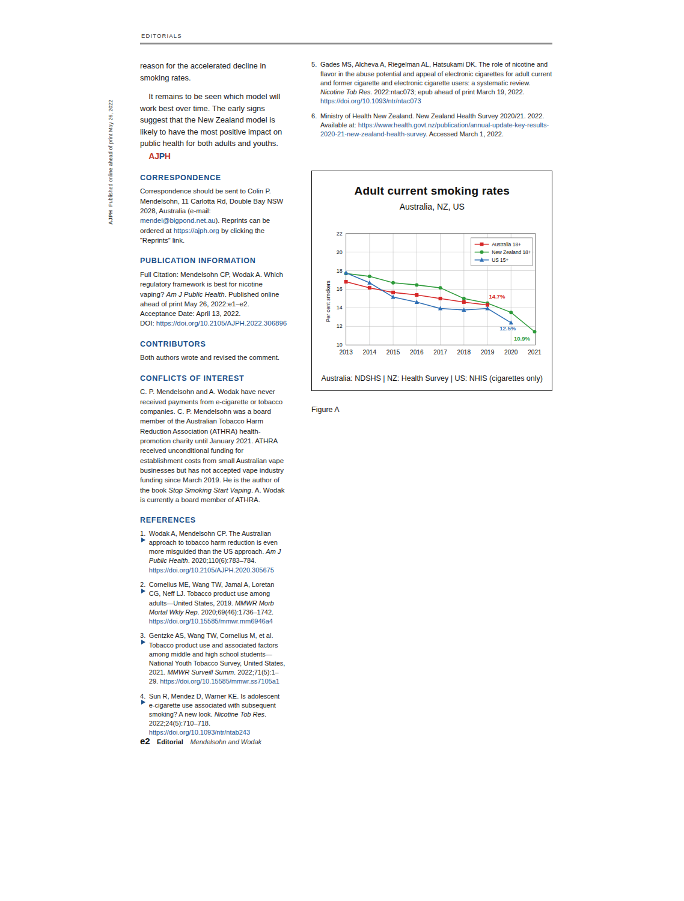Editorials
AJPH Published online ahead of print May 26, 2022
reason for the accelerated decline in smoking rates.
It remains to be seen which model will work best over time. The early signs suggest that the New Zealand model is likely to have the most positive impact on public health for both adults and youths. AJPH
Correspondence
Correspondence should be sent to Colin P. Mendelsohn, 11 Carlotta Rd, Double Bay NSW 2028, Australia (e-mail: mendel@bigpond.net.au). Reprints can be ordered at https://ajph.org by clicking the “Reprints” link.
Publication Information
Full Citation: Mendelsohn CP, Wodak A. Which regulatory framework is best for nicotine vaping? Am J Public Health. Published online ahead of print May 26, 2022:e1–e2.
Acceptance Date: April 13, 2022.
DOI: https://doi.org/10.2105/AJPH.2022.306896
Contributors
Both authors wrote and revised the comment.
Conflicts of Interest
C. P. Mendelsohn and A. Wodak have never received payments from e-cigarette or tobacco companies. C. P. Mendelsohn was a board member of the Australian Tobacco Harm Reduction Association (ATHRA) health-promotion charity until January 2021. ATHRA received unconditional funding for establishment costs from small Australian vape businesses but has not accepted vape industry funding since March 2019. He is the author of the book Stop Smoking Start Vaping. A. Wodak is currently a board member of ATHRA.
References
Wodak A, Mendelsohn CP. The Australian approach to tobacco harm reduction is even more misguided than the US approach. Am J Public Health. 2020;110(6):783–784. https://doi.org/10.2105/AJPH.2020.305675
Cornelius ME, Wang TW, Jamal A, Loretan CG, Neff LJ. Tobacco product use among adults—United States, 2019. MMWR Morb Mortal Wkly Rep. 2020;69(46):1736–1742. https://doi.org/10.15585/mmwr.mm6946a4
Gentzke AS, Wang TW, Cornelius M, et al. Tobacco product use and associated factors among middle and high school students—National Youth Tobacco Survey, United States, 2021. MMWR Surveill Summ. 2022;71(5):1–29. https://doi.org/10.15585/mmwr.ss7105a1
Sun R, Mendez D, Warner KE. Is adolescent e-cigarette use associated with subsequent smoking? A new look. Nicotine Tob Res. 2022;24(5):710–718. https://doi.org/10.1093/ntr/ntab243
Gades MS, Alcheva A, Riegelman AL, Hatsukami DK. The role of nicotine and flavor in the abuse potential and appeal of electronic cigarettes for adult current and former cigarette and electronic cigarette users: a systematic review. Nicotine Tob Res. 2022:ntac073; epub ahead of print March 19, 2022. https://doi.org/10.1093/ntr/ntac073
Ministry of Health New Zealand. New Zealand Health Survey 2020/21. 2022. Available at: https://www.health.govt.nz/publication/annual-update-key-results-2020-21-new-zealand-health-survey. Accessed March 1, 2022.
Adult current smoking rates
Australia, NZ, US
22 20 18 16 14 12 10 Per cent smokers 2013 2014 2015 2016 2017 2018 2019 2020 2021 14.7% 12.5% 10.9% Australia 18+ New Zealand 18+ US 15+
Australia: NDSHS | NZ: Health Survey | US: NHIS (cigarettes only)
Figure A
e2 Editorial Mendelsohn and Wodak